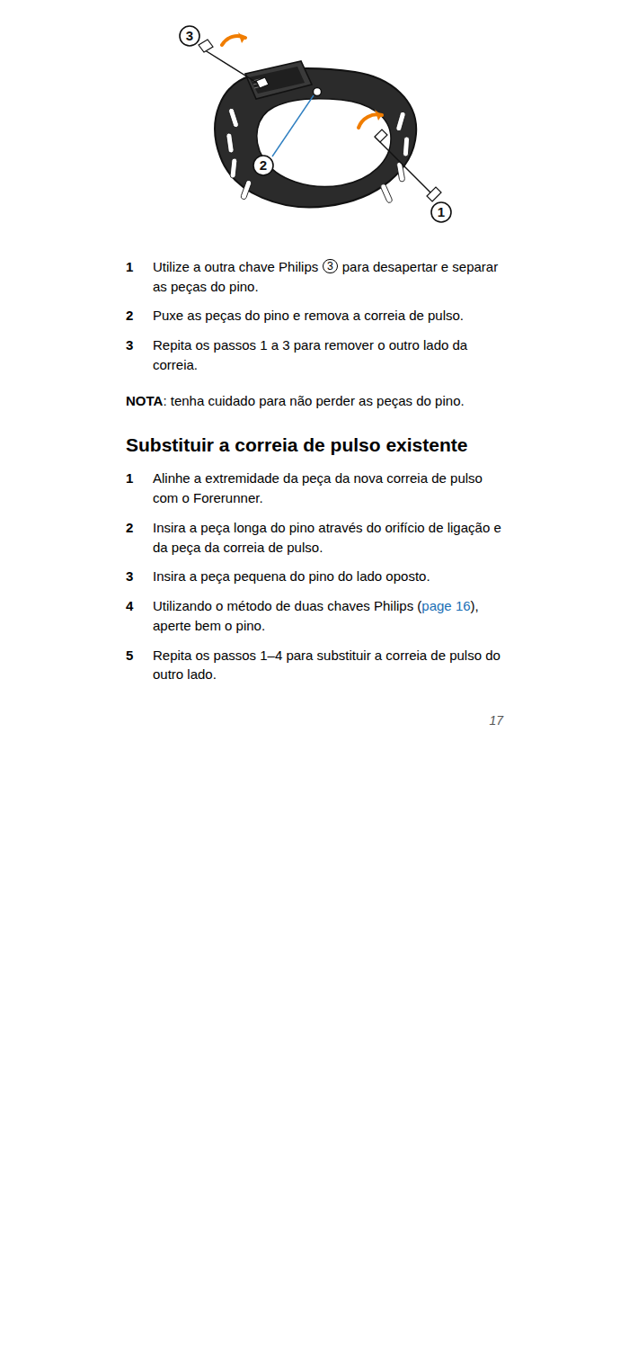1 2 3
Utilize a outra chave Philips 3 para desapertar e separar as peças do pino.
Puxe as peças do pino e remova a correia de pulso.
Repita os passos 1 a 3 para remover o outro lado da correia.
NOTA: tenha cuidado para não perder as peças do pino.
Substituir a correia de pulso existente
Alinhe a extremidade da peça da nova correia de pulso com o Forerunner.
Insira a peça longa do pino através do orifício de ligação e da peça da correia de pulso.
Insira a peça pequena do pino do lado oposto.
Utilizando o método de duas chaves Philips (page 16), aperte bem o pino.
Repita os passos 1–4 para substituir a correia de pulso do outro lado.
17